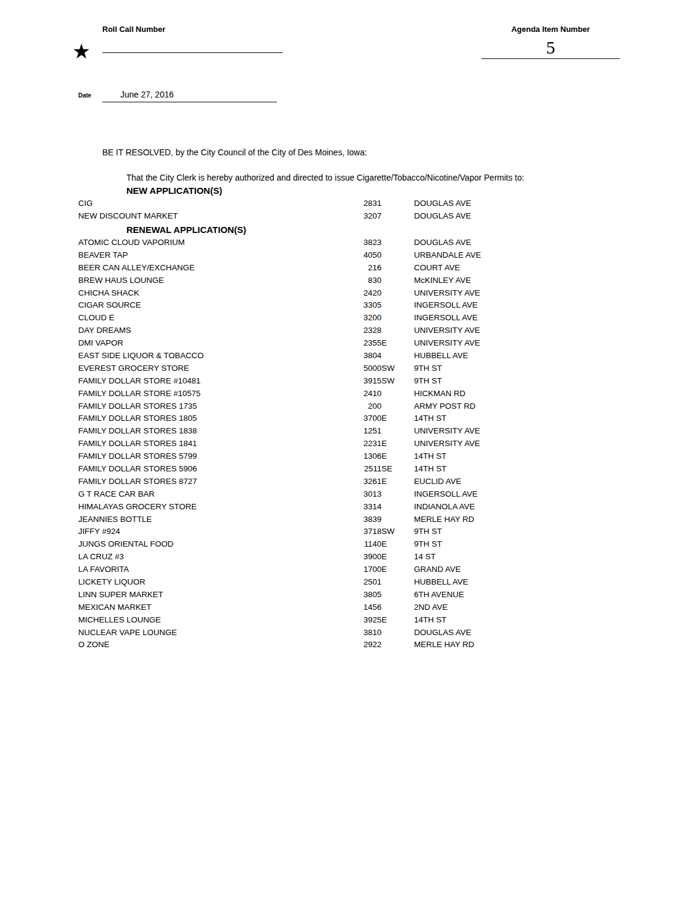★
Roll Call Number
Agenda Item Number
5
Date June 27, 2016
BE IT RESOLVED, by the City Council of the City of Des Moines, Iowa:
That the City Clerk is hereby authorized and directed to issue Cigarette/Tobacco/Nicotine/Vapor Permits to:
| NEW APPLICATION(S) | | | |
| CIG | 2831 | | DOUGLAS AVE |
| NEW DISCOUNT MARKET | 3207 | | DOUGLAS AVE |
| RENEWAL APPLICATION(S) | | | |
| ATOMIC CLOUD VAPORIUM | 3823 | | DOUGLAS AVE |
| BEAVER TAP | 4050 | | URBANDALE AVE |
| BEER CAN ALLEY/EXCHANGE | 216 | | COURT AVE |
| BREW HAUS LOUNGE | 830 | | McKINLEY AVE |
| CHICHA SHACK | 2420 | | UNIVERSITY AVE |
| CIGAR SOURCE | 3305 | | INGERSOLL AVE |
| CLOUD E | 3200 | | INGERSOLL AVE |
| DAY DREAMS | 2328 | | UNIVERSITY AVE |
| DMI VAPOR | 2355 | E | UNIVERSITY AVE |
| EAST SIDE LIQUOR & TOBACCO | 3804 | | HUBBELL AVE |
| EVEREST GROCERY STORE | 5000 | SW | 9TH ST |
| FAMILY DOLLAR STORE #10481 | 3915 | SW | 9TH ST |
| FAMILY DOLLAR STORE #10575 | 2410 | | HICKMAN RD |
| FAMILY DOLLAR STORES 1735 | 200 | | ARMY POST RD |
| FAMILY DOLLAR STORES 1805 | 3700 | E | 14TH ST |
| FAMILY DOLLAR STORES 1838 | 1251 | | UNIVERSITY AVE |
| FAMILY DOLLAR STORES 1841 | 2231 | E | UNIVERSITY AVE |
| FAMILY DOLLAR STORES 5799 | 1306 | E | 14TH ST |
| FAMILY DOLLAR STORES 5906 | 2511 | SE | 14TH ST |
| FAMILY DOLLAR STORES 8727 | 3261 | E | EUCLID AVE |
| G T RACE CAR BAR | 3013 | | INGERSOLL AVE |
| HIMALAYAS GROCERY STORE | 3314 | | INDIANOLA AVE |
| JEANNIES BOTTLE | 3839 | | MERLE HAY RD |
| JIFFY #924 | 3718 | SW | 9TH ST |
| JUNGS ORIENTAL FOOD | 1140 | E | 9TH ST |
| LA CRUZ #3 | 3900 | E | 14 ST |
| LA FAVORITA | 1700 | E | GRAND AVE |
| LICKETY LIQUOR | 2501 | | HUBBELL AVE |
| LINN SUPER MARKET | 3805 | | 6TH AVENUE |
| MEXICAN MARKET | 1456 | | 2ND AVE |
| MICHELLES LOUNGE | 3925 | E | 14TH ST |
| NUCLEAR VAPE LOUNGE | 3810 | | DOUGLAS AVE |
| O ZONE | 2922 | | MERLE HAY RD |